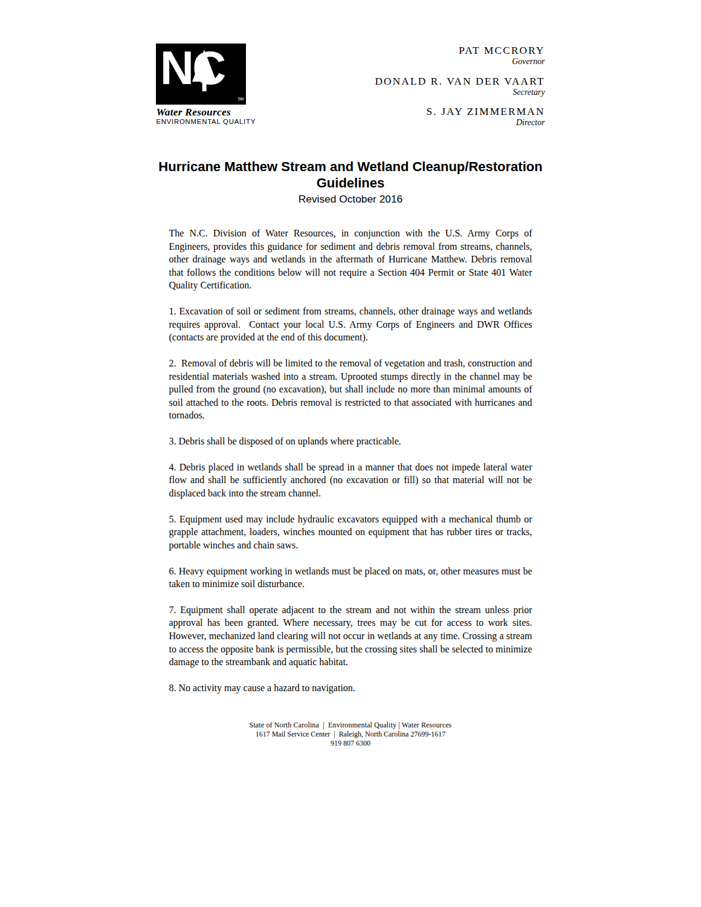NC SM
Water Resources ENVIRONMENTAL QUALITY
PAT MCCRORY
Governor
DONALD R. VAN DER VAART
Secretary
S. JAY ZIMMERMAN
Director
Hurricane Matthew Stream and Wetland Cleanup/Restoration Guidelines
Revised October 2016
The N.C. Division of Water Resources, in conjunction with the U.S. Army Corps of Engineers, provides this guidance for sediment and debris removal from streams, channels, other drainage ways and wetlands in the aftermath of Hurricane Matthew. Debris removal that follows the conditions below will not require a Section 404 Permit or State 401 Water Quality Certification.
1. Excavation of soil or sediment from streams, channels, other drainage ways and wetlands requires approval. Contact your local U.S. Army Corps of Engineers and DWR Offices (contacts are provided at the end of this document).
2. Removal of debris will be limited to the removal of vegetation and trash, construction and residential materials washed into a stream. Uprooted stumps directly in the channel may be pulled from the ground (no excavation), but shall include no more than minimal amounts of soil attached to the roots. Debris removal is restricted to that associated with hurricanes and tornados.
3. Debris shall be disposed of on uplands where practicable.
4. Debris placed in wetlands shall be spread in a manner that does not impede lateral water flow and shall be sufficiently anchored (no excavation or fill) so that material will not be displaced back into the stream channel.
5. Equipment used may include hydraulic excavators equipped with a mechanical thumb or grapple attachment, loaders, winches mounted on equipment that has rubber tires or tracks, portable winches and chain saws.
6. Heavy equipment working in wetlands must be placed on mats, or, other measures must be taken to minimize soil disturbance.
7. Equipment shall operate adjacent to the stream and not within the stream unless prior approval has been granted. Where necessary, trees may be cut for access to work sites. However, mechanized land clearing will not occur in wetlands at any time. Crossing a stream to access the opposite bank is permissible, but the crossing sites shall be selected to minimize damage to the streambank and aquatic habitat.
8. No activity may cause a hazard to navigation.
State of North Carolina | Environmental Quality | Water Resources
1617 Mail Service Center | Raleigh, North Carolina 27699-1617
919 807 6300